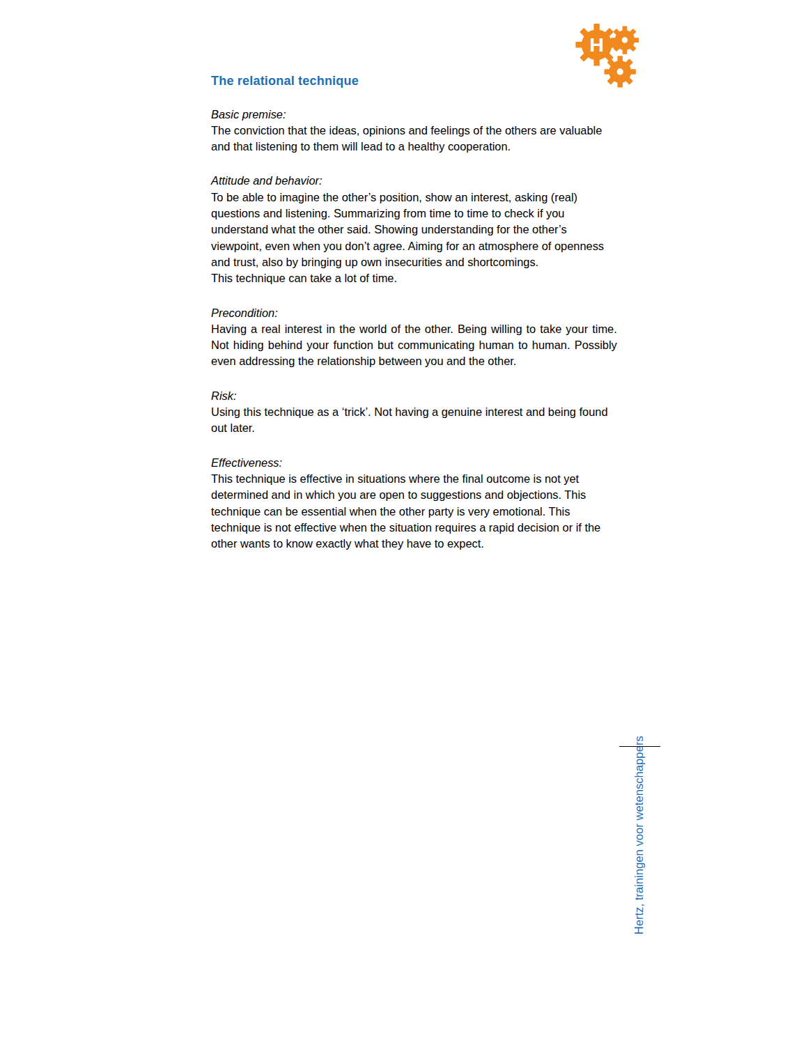H
The relational technique
Basic premise:
The conviction that the ideas, opinions and feelings of the others are valuable and that listening to them will lead to a healthy cooperation.
Attitude and behavior:
To be able to imagine the other’s position, show an interest, asking (real) questions and listening. Summarizing from time to time to check if you understand what the other said. Showing understanding for the other’s viewpoint, even when you don’t agree. Aiming for an atmosphere of openness and trust, also by bringing up own insecurities and shortcomings.
This technique can take a lot of time.
Precondition:
Having a real interest in the world of the other. Being willing to take your time. Not hiding behind your function but communicating human to human. Possibly even addressing the relationship between you and the other.
Risk:
Using this technique as a ‘trick’. Not having a genuine interest and being found out later.
Effectiveness:
This technique is effective in situations where the final outcome is not yet determined and in which you are open to suggestions and objections. This technique can be essential when the other party is very emotional. This technique is not effective when the situation requires a rapid decision or if the other wants to know exactly what they have to expect.
Hertz, trainingen voor wetenschappers